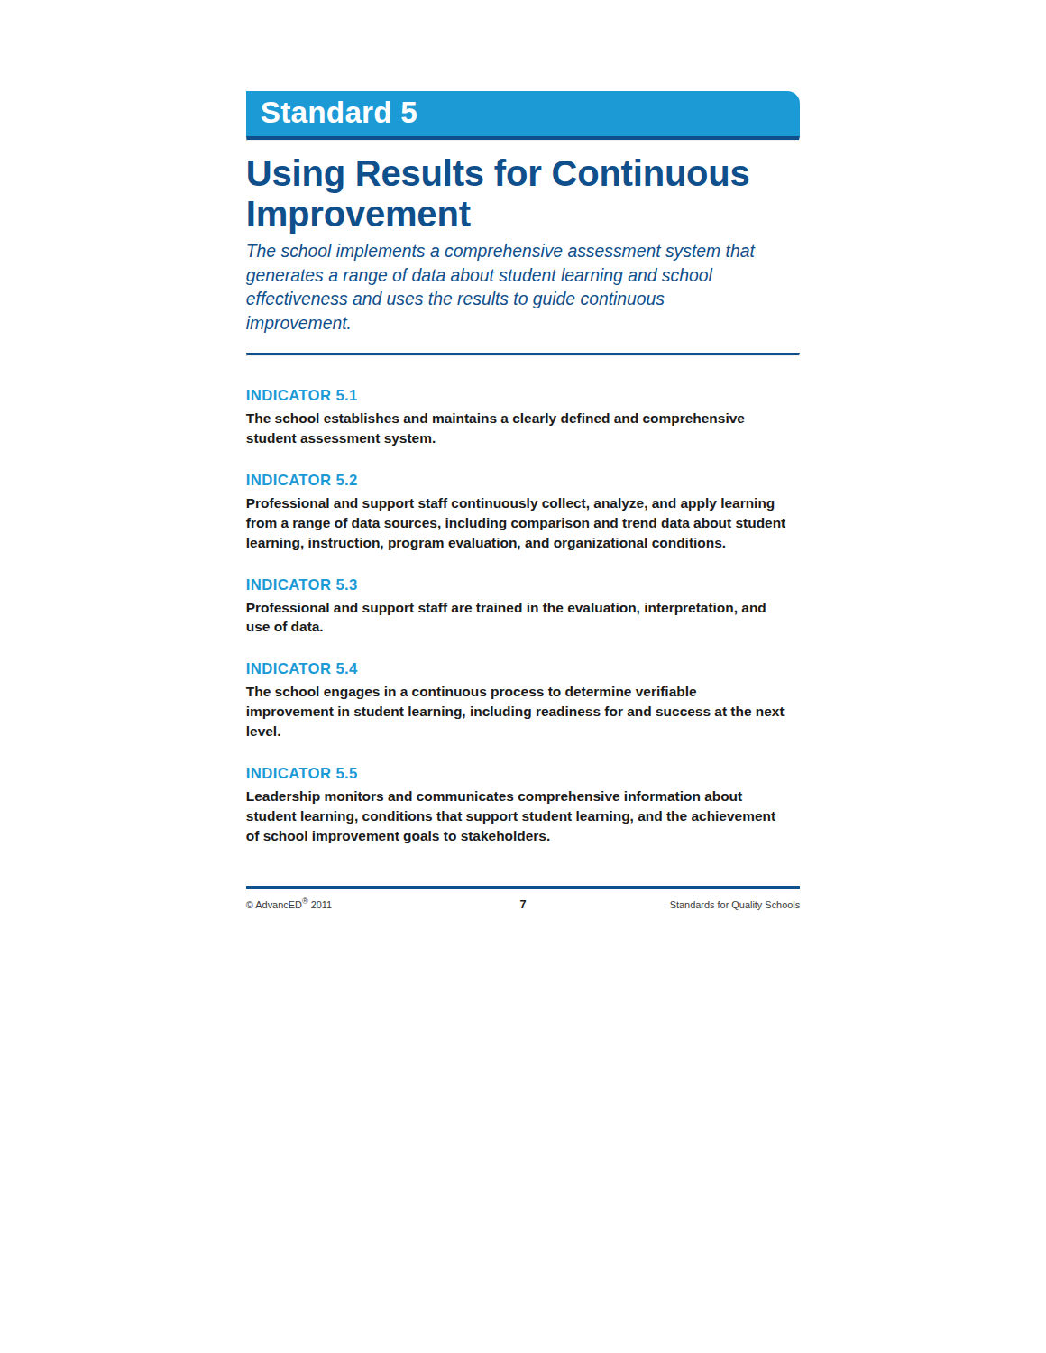Standard 5
Using Results for Continuous Improvement
The school implements a comprehensive assessment system that generates a range of data about student learning and school effectiveness and uses the results to guide continuous improvement.
Indicator 5.1
The school establishes and maintains a clearly defined and comprehensive student assessment system.
Indicator 5.2
Professional and support staff continuously collect, analyze, and apply learning from a range of data sources, including comparison and trend data about student learning, instruction, program evaluation, and organizational conditions.
Indicator 5.3
Professional and support staff are trained in the evaluation, interpretation, and use of data.
Indicator 5.4
The school engages in a continuous process to determine verifiable improvement in student learning, including readiness for and success at the next level.
Indicator 5.5
Leadership monitors and communicates comprehensive information about student learning, conditions that support student learning, and the achievement of school improvement goals to stakeholders.
© AdvancED® 2011
7
Standards for Quality Schools